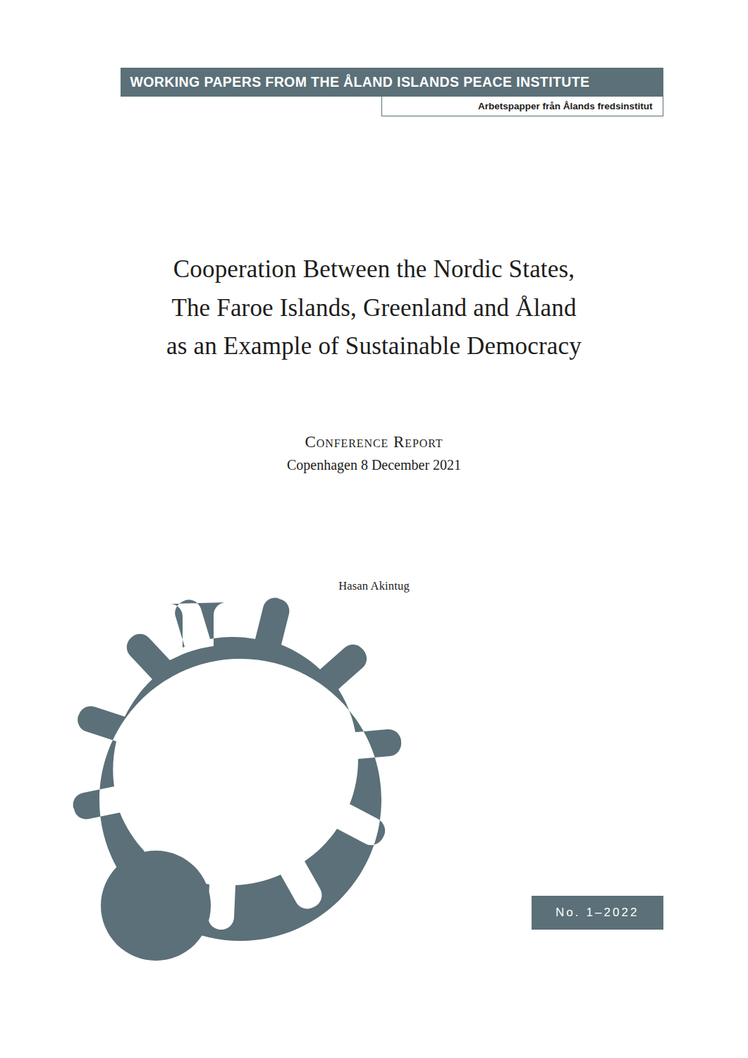Working Papers from the Åland Islands Peace Institute
Arbetspapper från Ålands fredsinstitut
Cooperation Between the Nordic States,
The Faroe Islands, Greenland and Åland
as an Example of Sustainable Democracy
Conference Report
Copenhagen 8 December 2021
Hasan Akintug
No. 1–2022